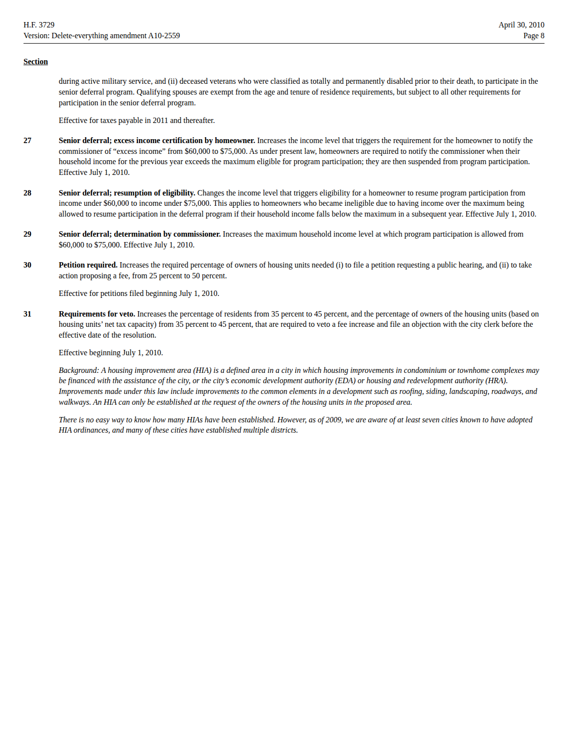H.F. 3729 Version: Delete-everything amendment A10-2559
April 30, 2010 Page 8
Section
during active military service, and (ii) deceased veterans who were classified as totally and permanently disabled prior to their death, to participate in the senior deferral program. Qualifying spouses are exempt from the age and tenure of residence requirements, but subject to all other requirements for participation in the senior deferral program.
Effective for taxes payable in 2011 and thereafter.
27
Senior deferral; excess income certification by homeowner. Increases the income level that triggers the requirement for the homeowner to notify the commissioner of “excess income” from $60,000 to $75,000. As under present law, homeowners are required to notify the commissioner when their household income for the previous year exceeds the maximum eligible for program participation; they are then suspended from program participation. Effective July 1, 2010.
28
Senior deferral; resumption of eligibility. Changes the income level that triggers eligibility for a homeowner to resume program participation from income under $60,000 to income under $75,000. This applies to homeowners who became ineligible due to having income over the maximum being allowed to resume participation in the deferral program if their household income falls below the maximum in a subsequent year. Effective July 1, 2010.
29
Senior deferral; determination by commissioner. Increases the maximum household income level at which program participation is allowed from $60,000 to $75,000. Effective July 1, 2010.
30
Petition required. Increases the required percentage of owners of housing units needed (i) to file a petition requesting a public hearing, and (ii) to take action proposing a fee, from 25 percent to 50 percent.
Effective for petitions filed beginning July 1, 2010.
31
Requirements for veto. Increases the percentage of residents from 35 percent to 45 percent, and the percentage of owners of the housing units (based on housing units’ net tax capacity) from 35 percent to 45 percent, that are required to veto a fee increase and file an objection with the city clerk before the effective date of the resolution.
Effective beginning July 1, 2010.
Background: A housing improvement area (HIA) is a defined area in a city in which housing improvements in condominium or townhome complexes may be financed with the assistance of the city, or the city’s economic development authority (EDA) or housing and redevelopment authority (HRA). Improvements made under this law include improvements to the common elements in a development such as roofing, siding, landscaping, roadways, and walkways. An HIA can only be established at the request of the owners of the housing units in the proposed area.
There is no easy way to know how many HIAs have been established. However, as of 2009, we are aware of at least seven cities known to have adopted HIA ordinances, and many of these cities have established multiple districts.